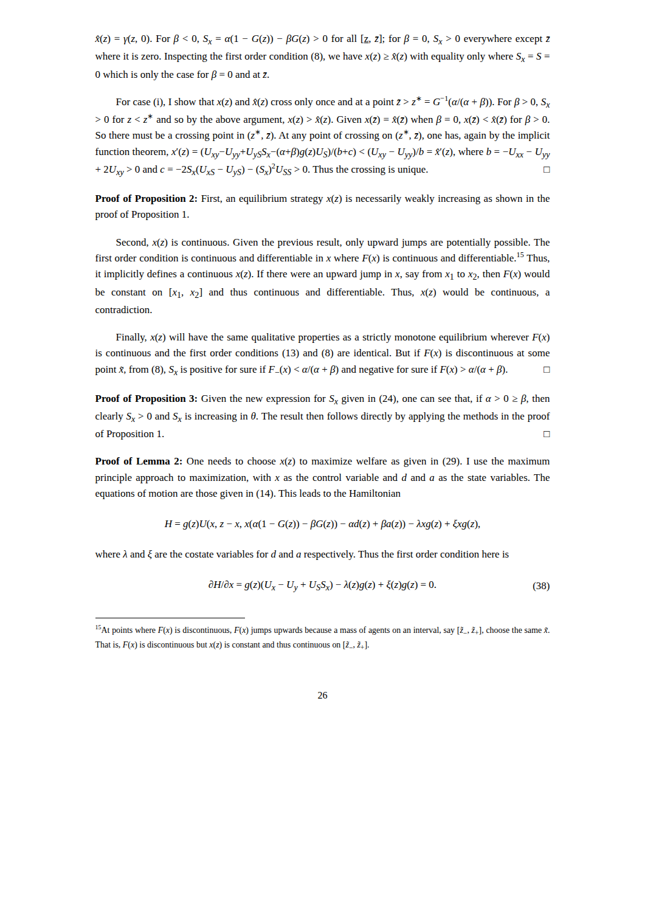x̂(z) = γ(z, 0). For β < 0, Sx = α(1 − G(z)) − βG(z) > 0 for all [z, z̄]; for β = 0, Sx > 0 everywhere except z̄ where it is zero. Inspecting the first order condition (8), we have x(z) ≥ x̂(z) with equality only where Sx = S = 0 which is only the case for β = 0 and at z̄.
For case (i), I show that x(z) and x̂(z) cross only once and at a point z̃ > z∗ = G−1(α/(α + β)). For β > 0, Sx > 0 for z < z∗ and so by the above argument, x(z) > x̂(z). Given x(z̄) = x̂(z̄) when β = 0, x(z̄) < x̂(z̄) for β > 0. So there must be a crossing point in (z∗, z̄). At any point of crossing on (z∗, z̄), one has, again by the implicit function theorem, x′(z) = (Uxy−Uyy+UySSx−(α+β)g(z)US)/(b+c) < (Uxy − Uyy)/b = x̂′(z), where b = −Uxx − Uyy + 2Uxy > 0 and c = −2Sx(UxS − UyS) − (Sx)2USS > 0. Thus the crossing is unique. □
Proof of Proposition 2: First, an equilibrium strategy x(z) is necessarily weakly increasing as shown in the proof of Proposition 1.
Second, x(z) is continuous. Given the previous result, only upward jumps are potentially possible. The first order condition is continuous and differentiable in x where F(x) is continuous and differentiable.15 Thus, it implicitly defines a continuous x(z). If there were an upward jump in x, say from x1 to x2, then F(x) would be constant on [x1, x2] and thus continuous and differentiable. Thus, x(z) would be continuous, a contradiction.
Finally, x(z) will have the same qualitative properties as a strictly monotone equilibrium wherever F(x) is continuous and the first order conditions (13) and (8) are identical. But if F(x) is discontinuous at some point x̃, from (8), Sx is positive for sure if F−(x) < α/(α + β) and negative for sure if F(x) > α/(α + β). □
Proof of Proposition 3: Given the new expression for Sx given in (24), one can see that, if α > 0 ≥ β, then clearly Sx > 0 and Sx is increasing in θ. The result then follows directly by applying the methods in the proof of Proposition 1. □
Proof of Lemma 2: One needs to choose x(z) to maximize welfare as given in (29). I use the maximum principle approach to maximization, with x as the control variable and d and a as the state variables. The equations of motion are those given in (14). This leads to the Hamiltonian
H = g(z)U(x, z − x, x(α(1 − G(z)) − βG(z)) − αd(z) + βa(z)) − λxg(z) + ξxg(z),
where λ and ξ are the costate variables for d and a respectively. Thus the first order condition here is
∂H/∂x = g(z)(Ux − Uy + USSx) − λ(z)g(z) + ξ(z)g(z) = 0. (38)
15At points where F(x) is discontinuous, F(x) jumps upwards because a mass of agents on an interval, say [z̃−, z̃+], choose the same x̃. That is, F(x) is discontinuous but x(z) is constant and thus continuous on [z̃−, z̃+].
26